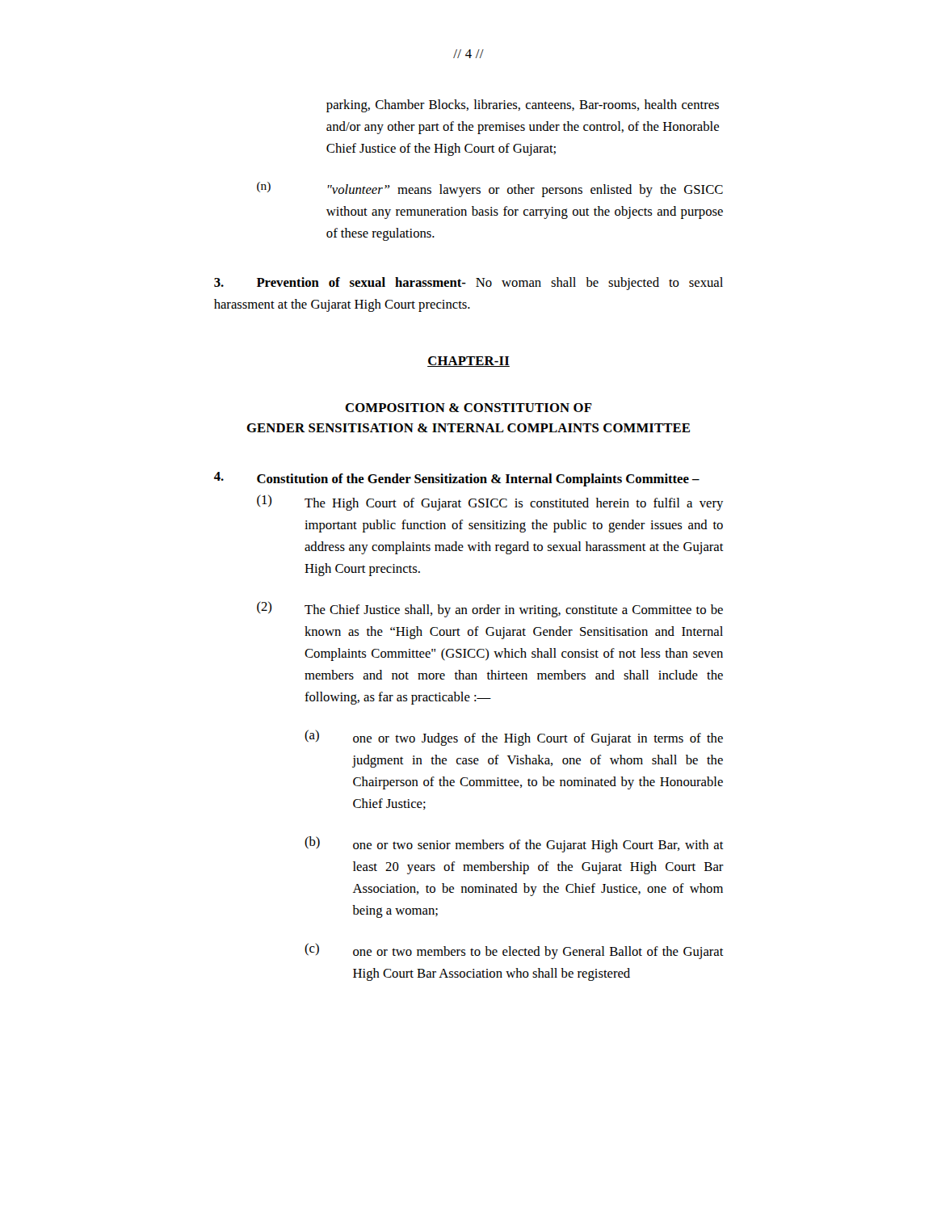// 4 //
parking, Chamber Blocks, libraries, canteens, Bar-rooms, health centres and/or any other part of the premises under the control, of the Honorable Chief Justice of the High Court of Gujarat;
(n)
"volunteer” means lawyers or other persons enlisted by the GSICC without any remuneration basis for carrying out the objects and purpose of these regulations.
3. Prevention of sexual harassment- No woman shall be subjected to sexual harassment at the Gujarat High Court precincts.
CHAPTER-II
COMPOSITION & CONSTITUTION OF
GENDER SENSITISATION & INTERNAL COMPLAINTS COMMITTEE
4.
Constitution of the Gender Sensitization & Internal Complaints Committee –
(1)
The High Court of Gujarat GSICC is constituted herein to fulfil a very important public function of sensitizing the public to gender issues and to address any complaints made with regard to sexual harassment at the Gujarat High Court precincts.
(2)
The Chief Justice shall, by an order in writing, constitute a Committee to be known as the “High Court of Gujarat Gender Sensitisation and Internal Complaints Committee" (GSICC) which shall consist of not less than seven members and not more than thirteen members and shall include the following, as far as practicable :—
(a)
one or two Judges of the High Court of Gujarat in terms of the judgment in the case of Vishaka, one of whom shall be the Chairperson of the Committee, to be nominated by the Honourable Chief Justice;
(b)
one or two senior members of the Gujarat High Court Bar, with at least 20 years of membership of the Gujarat High Court Bar Association, to be nominated by the Chief Justice, one of whom being a woman;
(c)
one or two members to be elected by General Ballot of the Gujarat High Court Bar Association who shall be registered